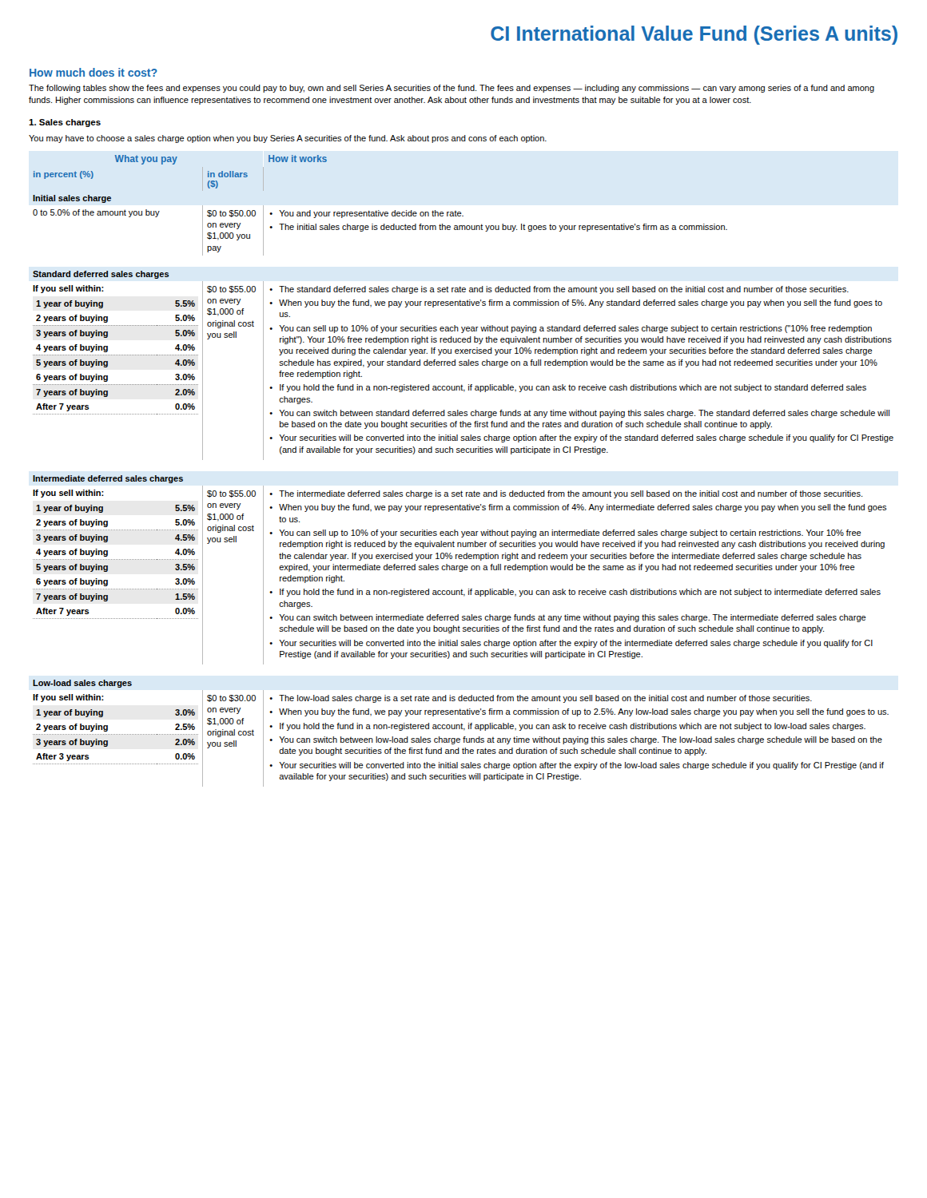CI International Value Fund (Series A units)
How much does it cost?
The following tables show the fees and expenses you could pay to buy, own and sell Series A securities of the fund. The fees and expenses — including any commissions — can vary among series of a fund and among funds. Higher commissions can influence representatives to recommend one investment over another. Ask about other funds and investments that may be suitable for you at a lower cost.
1. Sales charges
You may have to choose a sales charge option when you buy Series A securities of the fund. Ask about pros and cons of each option.
| What you pay | How it works |
| in percent (%) | in dollars ($) | |
| Initial sales charge |
| 0 to 5.0% of the amount you buy | $0 to $50.00 on every $1,000 you pay | You and your representative decide on the rate. The initial sales charge is deducted from the amount you buy. It goes to your representative's firm as a commission. |
| Standard deferred sales charges |
| If you sell within: / 1 year of buying / 5.5% / / 2 years of buying / 5.0% / / 3 years of buying / 5.0% / / 4 years of buying / 4.0% / / 5 years of buying / 4.0% / / 6 years of buying / 3.0% / / 7 years of buying / 2.0% / / After 7 years / 0.0% / | $0 to $55.00 on every $1,000 of original cost you sell | The standard deferred sales charge is a set rate and is deducted from the amount you sell based on the initial cost and number of those securities. When you buy the fund, we pay your representative's firm a commission of 5%. Any standard deferred sales charge you pay when you sell the fund goes to us. You can sell up to 10% of your securities each year without paying a standard deferred sales charge subject to certain restrictions ("10% free redemption right"). Your 10% free redemption right is reduced by the equivalent number of securities you would have received if you had reinvested any cash distributions you received during the calendar year. If you exercised your 10% redemption right and redeem your securities before the standard deferred sales charge schedule has expired, your standard deferred sales charge on a full redemption would be the same as if you had not redeemed securities under your 10% free redemption right. If you hold the fund in a non-registered account, if applicable, you can ask to receive cash distributions which are not subject to standard deferred sales charges. You can switch between standard deferred sales charge funds at any time without paying this sales charge. The standard deferred sales charge schedule will be based on the date you bought securities of the first fund and the rates and duration of such schedule shall continue to apply. Your securities will be converted into the initial sales charge option after the expiry of the standard deferred sales charge schedule if you qualify for CI Prestige (and if available for your securities) and such securities will participate in CI Prestige. |
| Intermediate deferred sales charges |
| If you sell within: / 1 year of buying / 5.5% / / 2 years of buying / 5.0% / / 3 years of buying / 4.5% / / 4 years of buying / 4.0% / / 5 years of buying / 3.5% / / 6 years of buying / 3.0% / / 7 years of buying / 1.5% / / After 7 years / 0.0% / | $0 to $55.00 on every $1,000 of original cost you sell | The intermediate deferred sales charge is a set rate and is deducted from the amount you sell based on the initial cost and number of those securities. When you buy the fund, we pay your representative's firm a commission of 4%. Any intermediate deferred sales charge you pay when you sell the fund goes to us. You can sell up to 10% of your securities each year without paying an intermediate deferred sales charge subject to certain restrictions. Your 10% free redemption right is reduced by the equivalent number of securities you would have received if you had reinvested any cash distributions you received during the calendar year. If you exercised your 10% redemption right and redeem your securities before the intermediate deferred sales charge schedule has expired, your intermediate deferred sales charge on a full redemption would be the same as if you had not redeemed securities under your 10% free redemption right. If you hold the fund in a non-registered account, if applicable, you can ask to receive cash distributions which are not subject to intermediate deferred sales charges. You can switch between intermediate deferred sales charge funds at any time without paying this sales charge. The intermediate deferred sales charge schedule will be based on the date you bought securities of the first fund and the rates and duration of such schedule shall continue to apply. Your securities will be converted into the initial sales charge option after the expiry of the intermediate deferred sales charge schedule if you qualify for CI Prestige (and if available for your securities) and such securities will participate in CI Prestige. |
| Low-load sales charges |
| If you sell within: / 1 year of buying / 3.0% / / 2 years of buying / 2.5% / / 3 years of buying / 2.0% / / After 3 years / 0.0% / | $0 to $30.00 on every $1,000 of original cost you sell | The low-load sales charge is a set rate and is deducted from the amount you sell based on the initial cost and number of those securities. When you buy the fund, we pay your representative's firm a commission of up to 2.5%. Any low-load sales charge you pay when you sell the fund goes to us. If you hold the fund in a non-registered account, if applicable, you can ask to receive cash distributions which are not subject to low-load sales charges. You can switch between low-load sales charge funds at any time without paying this sales charge. The low-load sales charge schedule will be based on the date you bought securities of the first fund and the rates and duration of such schedule shall continue to apply. Your securities will be converted into the initial sales charge option after the expiry of the low-load sales charge schedule if you qualify for CI Prestige (and if available for your securities) and such securities will participate in CI Prestige. |